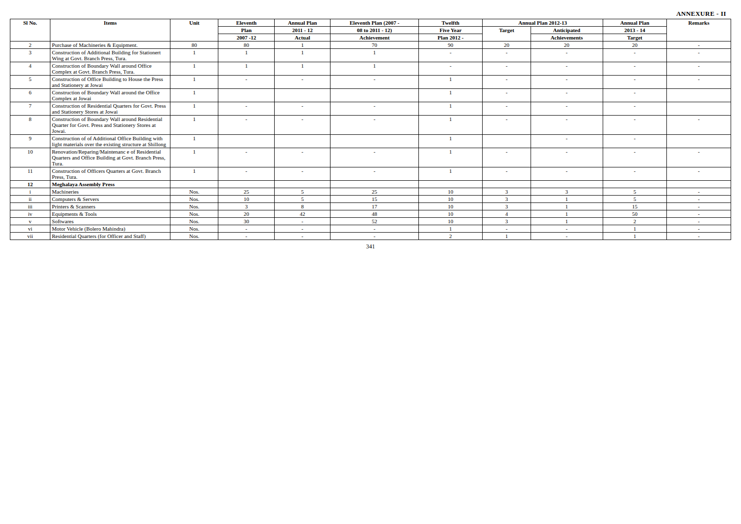ANNEXURE - II
| Sl No. | Items | Unit | Eleventh | Annual Plan | Eleventh Plan (2007 - | Twelfth | Annual Plan 2012-13 | Annual Plan | Remarks |
| --- | --- | --- | --- | --- | --- | --- | --- | --- | --- |
| Plan | 2011 - 12 | 08 to 2011 - 12) | Five Year | Target | Anticipated | 2013 - 14 |
| 2007 -12 | Actual | Achievement | Plan 2012 - | Achievements | Target |
| 2 | Purchase of Machineries & Equipment. | 80 | 80 | 1 | 70 | 90 | 20 | 20 | 20 | - |
| 3 | Construction of Additional Building for Stationert Wing at Govt. Branch Press, Tura. | 1 | 1 | 1 | 1 | - | - | - | - | - |
| 4 | Construction of Boundary Wall around Office Complex at Govt. Branch Press, Tura. | 1 | 1 | 1 | 1 | - | - | - | - | - |
| 5 | Construction of Office Building to House the Press and Stationery at Jowai | 1 | - | - | - | 1 | - | - | - | - |
| 6 | Construction of Boundary Wall around the Office Complex at Jowai | 1 | | | | 1 | - | - | - | |
| 7 | Construction of Residential Quarters for Govt. Press and Stationery Stores at Jowai | 1 | - | - | - | 1 | - | - | - | |
| 8 | Construction of Boundary Wall around Residential Quarter for Govt. Press and Stationery Stores at Jowai. | 1 | - | - | - | 1 | - | - | - | - |
| 9 | Construction of of Additional Office Building with light materials over the existing structure at Shillong | 1 | | | | 1 | | - | - | |
| 10 | Renovation/Reparing/Maintenanc e of Residential Quarters and Office Building at Govt. Branch Press, Tura. | 1 | - | - | - | 1 | - | - | - | - |
| 11 | Construction of Officers Quarters at Govt. Branch Press, Tura. | 1 | - | - | - | 1 | - | - | - | - |
| 12 | Meghalaya Assembly Press | | | | | | | | | |
| i | Machineries | Nos. | 25 | 5 | 25 | 10 | 3 | 3 | 5 | - |
| ii | Computers & Servers | Nos. | 10 | 5 | 15 | 10 | 3 | 1 | 5 | - |
| iii | Printers & Scanners | Nos. | 3 | 8 | 17 | 10 | 3 | 1 | 15 | - |
| iv | Equipments & Tools | Nos. | 20 | 42 | 48 | 10 | 4 | 1 | 50 | - |
| v | Softwares | Nos. | 30 | - | 52 | 10 | 3 | 1 | 2 | - |
| vi | Motor Vehicle (Bolero Mahindra) | Nos. | - | - | - | 1 | - | - | 1 | - |
| vii | Residential Quarters (for Officer and Staff) | Nos. | - | - | - | 2 | 1 | - | 1 | - |
341